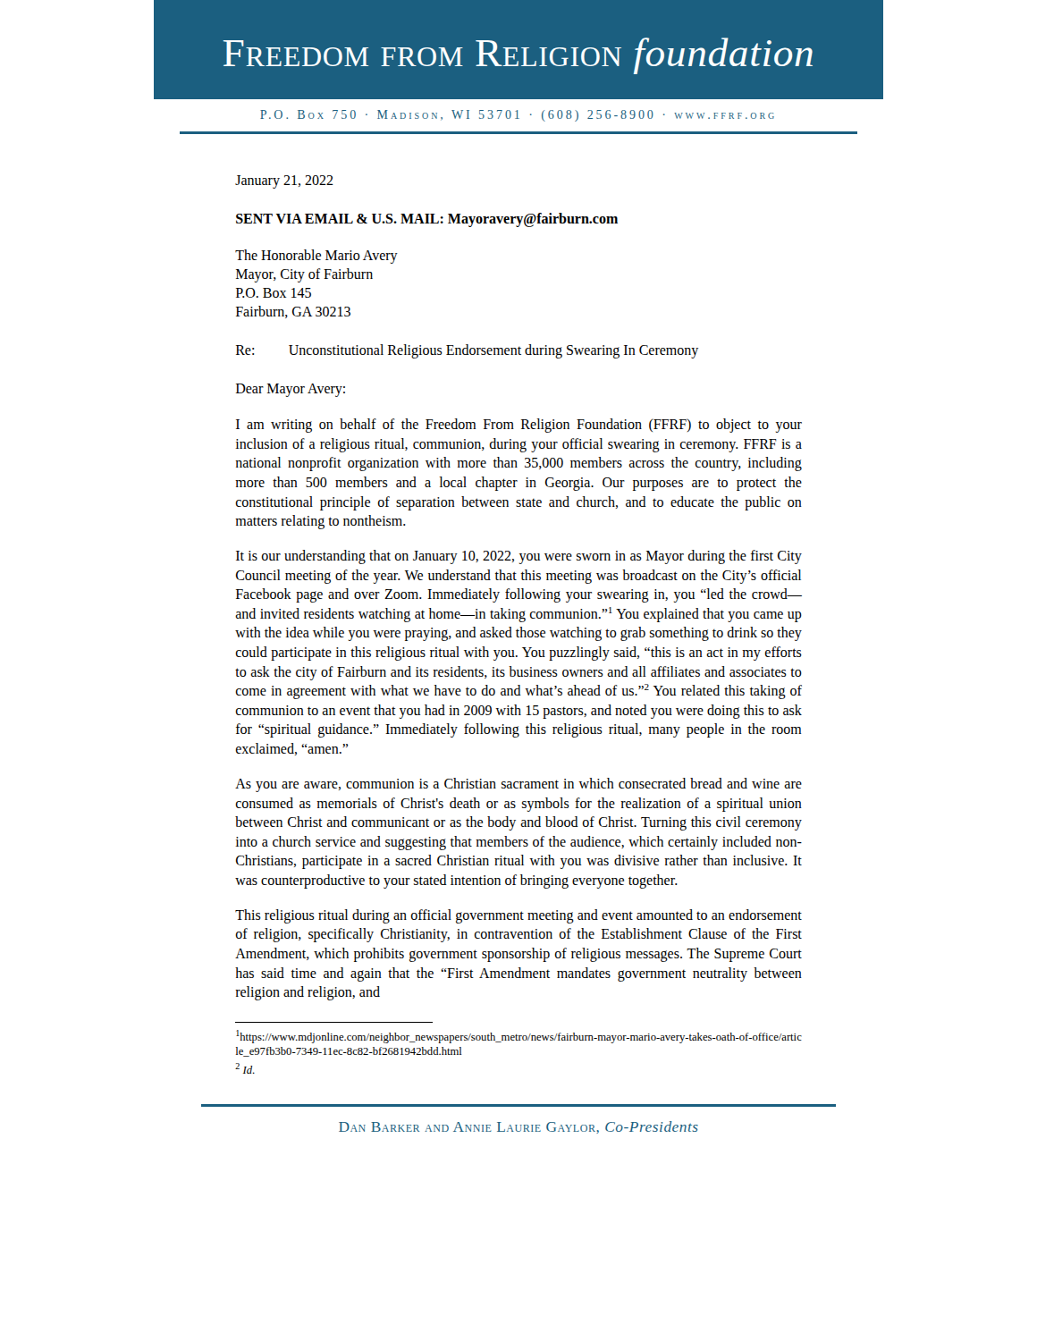Freedom from Religion foundation
P.O. Box 750 · Madison, WI 53701 · (608) 256-8900 · www.ffrf.org
January 21, 2022
SENT VIA EMAIL & U.S. MAIL: Mayoravery@fairburn.com
The Honorable Mario Avery
Mayor, City of Fairburn
P.O. Box 145
Fairburn, GA 30213
Re: Unconstitutional Religious Endorsement during Swearing In Ceremony
Dear Mayor Avery:
I am writing on behalf of the Freedom From Religion Foundation (FFRF) to object to your inclusion of a religious ritual, communion, during your official swearing in ceremony. FFRF is a national nonprofit organization with more than 35,000 members across the country, including more than 500 members and a local chapter in Georgia. Our purposes are to protect the constitutional principle of separation between state and church, and to educate the public on matters relating to nontheism.
It is our understanding that on January 10, 2022, you were sworn in as Mayor during the first City Council meeting of the year. We understand that this meeting was broadcast on the City’s official Facebook page and over Zoom. Immediately following your swearing in, you “led the crowd—and invited residents watching at home—in taking communion.”1 You explained that you came up with the idea while you were praying, and asked those watching to grab something to drink so they could participate in this religious ritual with you. You puzzlingly said, “this is an act in my efforts to ask the city of Fairburn and its residents, its business owners and all affiliates and associates to come in agreement with what we have to do and what’s ahead of us.”2 You related this taking of communion to an event that you had in 2009 with 15 pastors, and noted you were doing this to ask for “spiritual guidance.” Immediately following this religious ritual, many people in the room exclaimed, “amen.”
As you are aware, communion is a Christian sacrament in which consecrated bread and wine are consumed as memorials of Christ's death or as symbols for the realization of a spiritual union between Christ and communicant or as the body and blood of Christ. Turning this civil ceremony into a church service and suggesting that members of the audience, which certainly included non-Christians, participate in a sacred Christian ritual with you was divisive rather than inclusive. It was counterproductive to your stated intention of bringing everyone together.
This religious ritual during an official government meeting and event amounted to an endorsement of religion, specifically Christianity, in contravention of the Establishment Clause of the First Amendment, which prohibits government sponsorship of religious messages. The Supreme Court has said time and again that the “First Amendment mandates government neutrality between religion and religion, and
1https://www.mdjonline.com/neighbor_newspapers/south_metro/news/fairburn-mayor-mario-avery-takes-oath-of-office/article_e97fb3b0-7349-11ec-8c82-bf2681942bdd.html
2 Id.
Dan Barker and Annie Laurie Gaylor, Co-Presidents